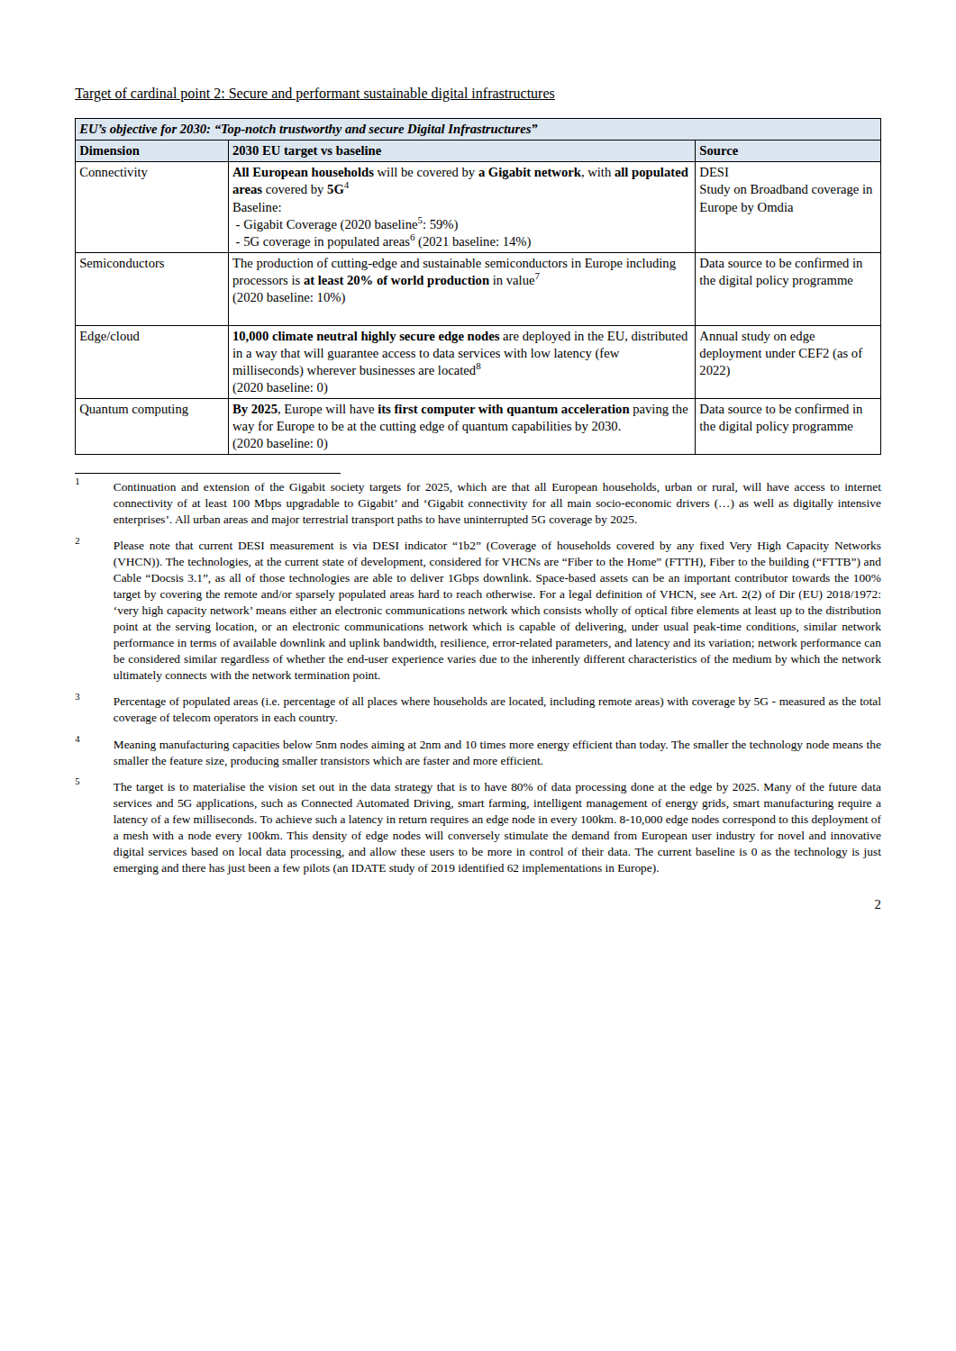Target of cardinal point 2: Secure and performant sustainable digital infrastructures
| EU’s objective for 2030: “Top-notch trustworthy and secure Digital Infrastructures” |
| Dimension | 2030 EU target vs baseline | Source |
| Connectivity | All European households will be covered by a Gigabit network , with all populated areas covered by 5G 4 Baseline: - Gigabit Coverage (2020 baseline 5 : 59%) - 5G coverage in populated areas 6 (2021 baseline: 14%) | DESI Study on Broadband coverage in Europe by Omdia |
| Semiconductors | The production of cutting-edge and sustainable semiconductors in Europe including processors is at least 20% of world production in value 7 (2020 baseline: 10%) | Data source to be confirmed in the digital policy programme |
| Edge/cloud | 10,000 climate neutral highly secure edge nodes are deployed in the EU, distributed in a way that will guarantee access to data services with low latency (few milliseconds) wherever businesses are located 8 (2020 baseline: 0) | Annual study on edge deployment under CEF2 (as of 2022) |
| Quantum computing | By 2025 , Europe will have its first computer with quantum acceleration paving the way for Europe to be at the cutting edge of quantum capabilities by 2030. (2020 baseline: 0) | Data source to be confirmed in the digital policy programme |
Continuation and extension of the Gigabit society targets for 2025, which are that all European households, urban or rural, will have access to internet connectivity of at least 100 Mbps upgradable to Gigabit’ and ‘Gigabit connectivity for all main socio-economic drivers (…) as well as digitally intensive enterprises’. All urban areas and major terrestrial transport paths to have uninterrupted 5G coverage by 2025.
Please note that current DESI measurement is via DESI indicator “1b2” (Coverage of households covered by any fixed Very High Capacity Networks (VHCN)). The technologies, at the current state of development, considered for VHCNs are “Fiber to the Home” (FTTH), Fiber to the building (“FTTB”) and Cable “Docsis 3.1”, as all of those technologies are able to deliver 1Gbps downlink. Space-based assets can be an important contributor towards the 100% target by covering the remote and/or sparsely populated areas hard to reach otherwise. For a legal definition of VHCN, see Art. 2(2) of Dir (EU) 2018/1972: ‘very high capacity network’ means either an electronic communications network which consists wholly of optical fibre elements at least up to the distribution point at the serving location, or an electronic communications network which is capable of delivering, under usual peak-time conditions, similar network performance in terms of available downlink and uplink bandwidth, resilience, error-related parameters, and latency and its variation; network performance can be considered similar regardless of whether the end-user experience varies due to the inherently different characteristics of the medium by which the network ultimately connects with the network termination point.
Percentage of populated areas (i.e. percentage of all places where households are located, including remote areas) with coverage by 5G - measured as the total coverage of telecom operators in each country.
Meaning manufacturing capacities below 5nm nodes aiming at 2nm and 10 times more energy efficient than today. The smaller the technology node means the smaller the feature size, producing smaller transistors which are faster and more efficient.
The target is to materialise the vision set out in the data strategy that is to have 80% of data processing done at the edge by 2025. Many of the future data services and 5G applications, such as Connected Automated Driving, smart farming, intelligent management of energy grids, smart manufacturing require a latency of a few milliseconds. To achieve such a latency in return requires an edge node in every 100km. 8-10,000 edge nodes correspond to this deployment of a mesh with a node every 100km. This density of edge nodes will conversely stimulate the demand from European user industry for novel and innovative digital services based on local data processing, and allow these users to be more in control of their data. The current baseline is 0 as the technology is just emerging and there has just been a few pilots (an IDATE study of 2019 identified 62 implementations in Europe).
2